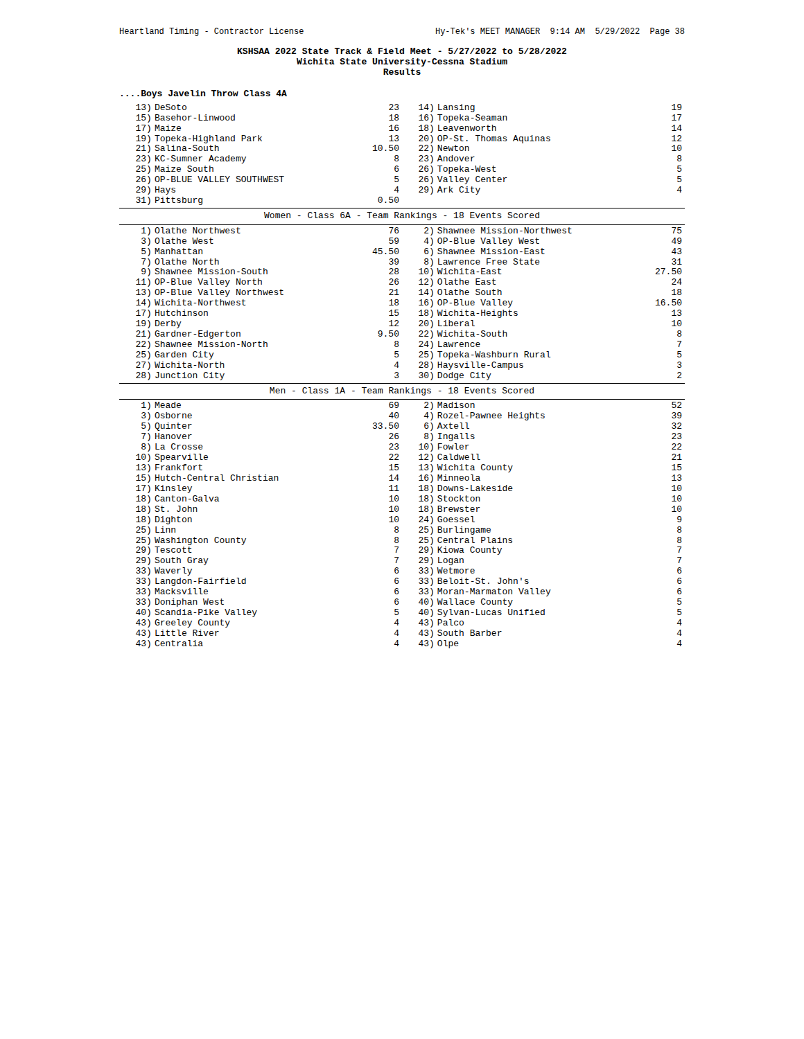Heartland Timing - Contractor License Hy-Tek's MEET MANAGER 9:14 AM 5/29/2022 Page 38
KSHSAA 2022 State Track & Field Meet - 5/27/2022 to 5/28/2022
Wichita State University-Cessna Stadium
Results
....Boys Javelin Throw Class 4A
| 13) | DeSoto | 23 | 14) | Lansing | 19 |
| 15) | Basehor-Linwood | 18 | 16) | Topeka-Seaman | 17 |
| 17) | Maize | 16 | 18) | Leavenworth | 14 |
| 19) | Topeka-Highland Park | 13 | 20) | OP-St. Thomas Aquinas | 12 |
| 21) | Salina-South | 10.50 | 22) | Newton | 10 |
| 23) | KC-Sumner Academy | 8 | 23) | Andover | 8 |
| 25) | Maize South | 6 | 26) | Topeka-West | 5 |
| 26) | OP-BLUE VALLEY SOUTHWEST | 5 | 26) | Valley Center | 5 |
| 29) | Hays | 4 | 29) | Ark City | 4 |
| 31) | Pittsburg | 0.50 | | | |
Women - Class 6A - Team Rankings - 18 Events Scored
| 1) | Olathe Northwest | 76 | 2) | Shawnee Mission-Northwest | 75 |
| 3) | Olathe West | 59 | 4) | OP-Blue Valley West | 49 |
| 5) | Manhattan | 45.50 | 6) | Shawnee Mission-East | 43 |
| 7) | Olathe North | 39 | 8) | Lawrence Free State | 31 |
| 9) | Shawnee Mission-South | 28 | 10) | Wichita-East | 27.50 |
| 11) | OP-Blue Valley North | 26 | 12) | Olathe East | 24 |
| 13) | OP-Blue Valley Northwest | 21 | 14) | Olathe South | 18 |
| 14) | Wichita-Northwest | 18 | 16) | OP-Blue Valley | 16.50 |
| 17) | Hutchinson | 15 | 18) | Wichita-Heights | 13 |
| 19) | Derby | 12 | 20) | Liberal | 10 |
| 21) | Gardner-Edgerton | 9.50 | 22) | Wichita-South | 8 |
| 22) | Shawnee Mission-North | 8 | 24) | Lawrence | 7 |
| 25) | Garden City | 5 | 25) | Topeka-Washburn Rural | 5 |
| 27) | Wichita-North | 4 | 28) | Haysville-Campus | 3 |
| 28) | Junction City | 3 | 30) | Dodge City | 2 |
Men - Class 1A - Team Rankings - 18 Events Scored
| 1) | Meade | 69 | 2) | Madison | 52 |
| 3) | Osborne | 40 | 4) | Rozel-Pawnee Heights | 39 |
| 5) | Quinter | 33.50 | 6) | Axtell | 32 |
| 7) | Hanover | 26 | 8) | Ingalls | 23 |
| 8) | La Crosse | 23 | 10) | Fowler | 22 |
| 10) | Spearville | 22 | 12) | Caldwell | 21 |
| 13) | Frankfort | 15 | 13) | Wichita County | 15 |
| 15) | Hutch-Central Christian | 14 | 16) | Minneola | 13 |
| 17) | Kinsley | 11 | 18) | Downs-Lakeside | 10 |
| 18) | Canton-Galva | 10 | 18) | Stockton | 10 |
| 18) | St. John | 10 | 18) | Brewster | 10 |
| 18) | Dighton | 10 | 24) | Goessel | 9 |
| 25) | Linn | 8 | 25) | Burlingame | 8 |
| 25) | Washington County | 8 | 25) | Central Plains | 8 |
| 29) | Tescott | 7 | 29) | Kiowa County | 7 |
| 29) | South Gray | 7 | 29) | Logan | 7 |
| 33) | Waverly | 6 | 33) | Wetmore | 6 |
| 33) | Langdon-Fairfield | 6 | 33) | Beloit-St. John's | 6 |
| 33) | Macksville | 6 | 33) | Moran-Marmaton Valley | 6 |
| 33) | Doniphan West | 6 | 40) | Wallace County | 5 |
| 40) | Scandia-Pike Valley | 5 | 40) | Sylvan-Lucas Unified | 5 |
| 43) | Greeley County | 4 | 43) | Palco | 4 |
| 43) | Little River | 4 | 43) | South Barber | 4 |
| 43) | Centralia | 4 | 43) | Olpe | 4 |